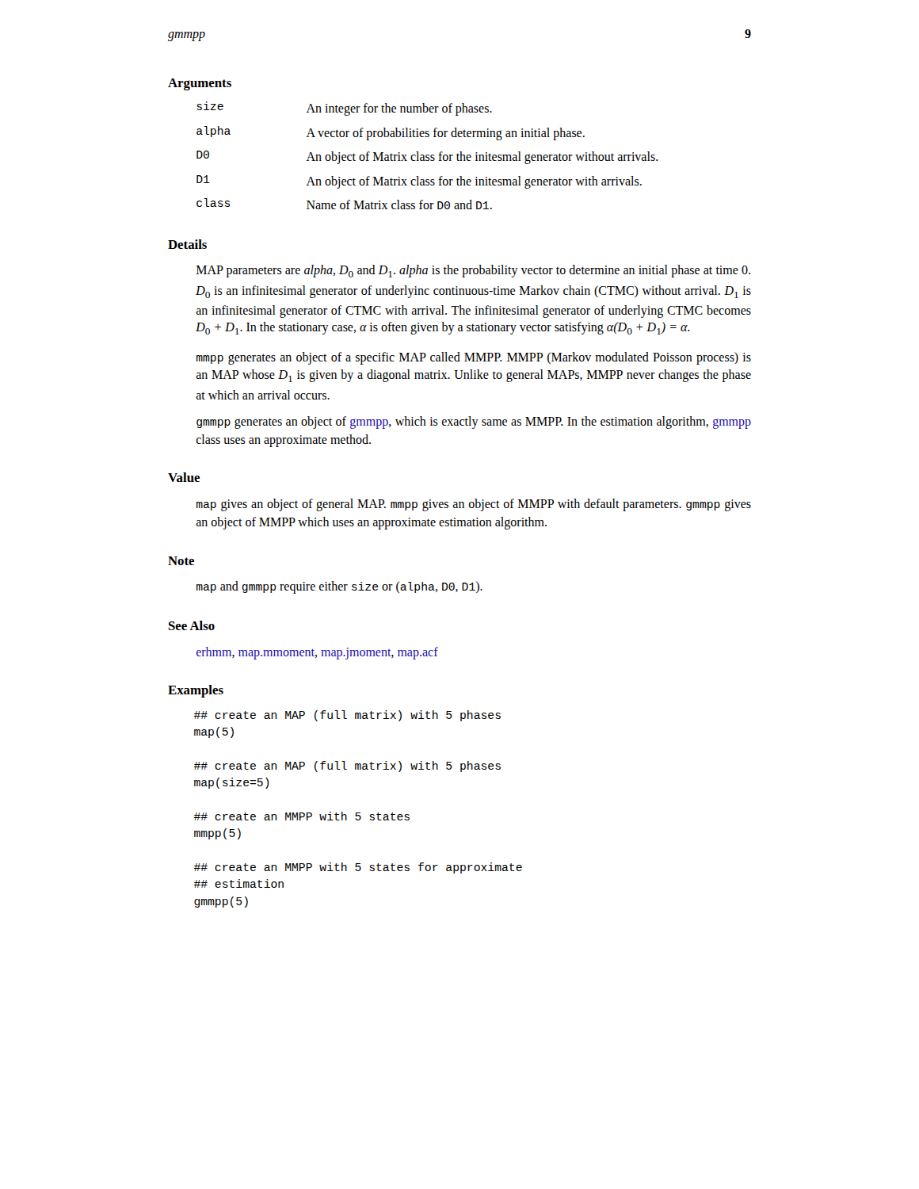gmmpp 9
Arguments
size
An integer for the number of phases.
alpha
A vector of probabilities for determing an initial phase.
D0
An object of Matrix class for the initesmal generator without arrivals.
D1
An object of Matrix class for the initesmal generator with arrivals.
class
Name of Matrix class for D0 and D1.
Details
MAP parameters are alpha, D0 and D1. alpha is the probability vector to determine an initial phase at time 0. D0 is an infinitesimal generator of underlyinc continuous-time Markov chain (CTMC) without arrival. D1 is an infinitesimal generator of CTMC with arrival. The infinitesimal generator of underlying CTMC becomes D0 + D1. In the stationary case, α is often given by a stationary vector satisfying α(D0 + D1) = α.
mmpp generates an object of a specific MAP called MMPP. MMPP (Markov modulated Poisson process) is an MAP whose D1 is given by a diagonal matrix. Unlike to general MAPs, MMPP never changes the phase at which an arrival occurs.
gmmpp generates an object of gmmpp, which is exactly same as MMPP. In the estimation algorithm, gmmpp class uses an approximate method.
Value
map gives an object of general MAP. mmpp gives an object of MMPP with default parameters. gmmpp gives an object of MMPP which uses an approximate estimation algorithm.
Note
map and gmmpp require either size or (alpha, D0, D1).
See Also
erhmm, map.mmoment, map.jmoment, map.acf
Examples
## create an MAP (full matrix) with 5 phases
map(5)

## create an MAP (full matrix) with 5 phases
map(size=5)

## create an MMPP with 5 states
mmpp(5)

## create an MMPP with 5 states for approximate
## estimation
gmmpp(5)